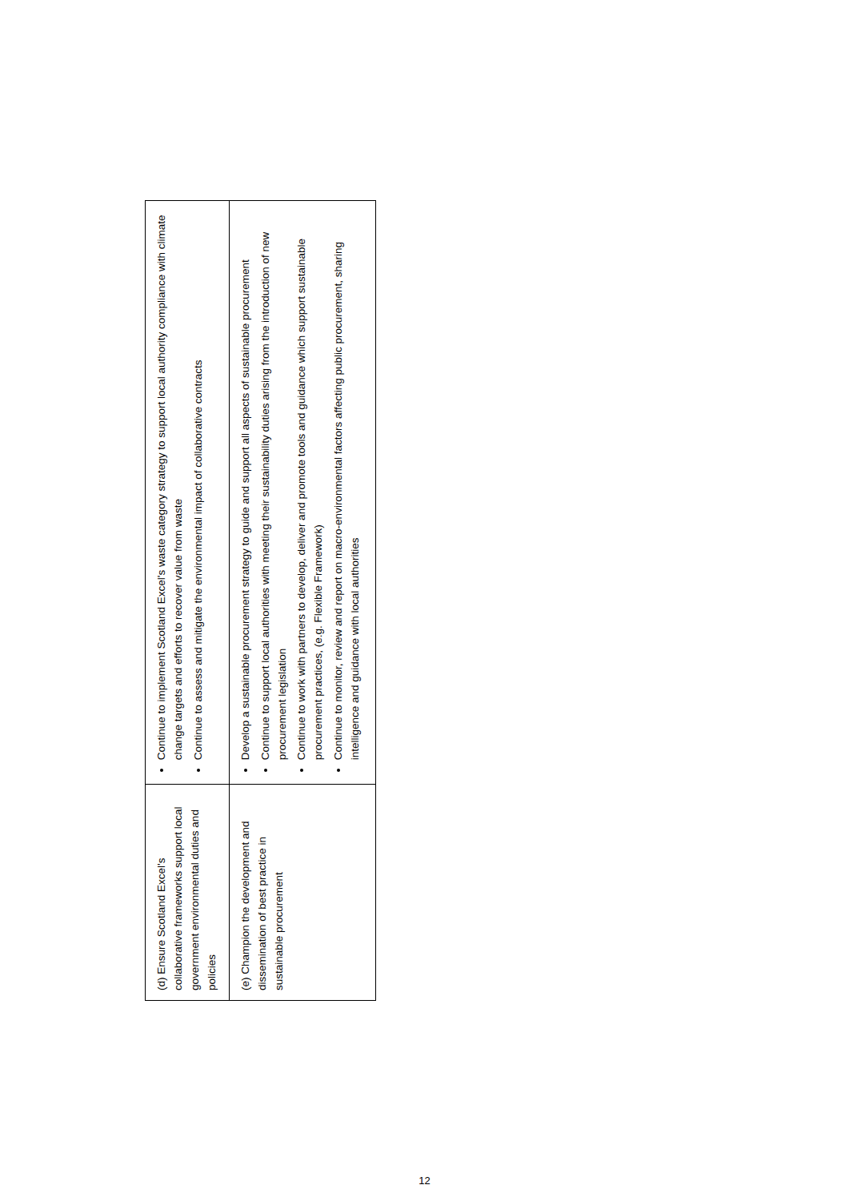| (d) Ensure Scotland Excel's collaborative frameworks support local government environmental duties and policies | Continue to implement Scotland Excel's waste category strategy to support local authority compliance with climate change targets and efforts to recover value from waste Continue to assess and mitigate the environmental impact of collaborative contracts |
| (e) Champion the development and dissemination of best practice in sustainable procurement | Develop a sustainable procurement strategy to guide and support all aspects of sustainable procurement Continue to support local authorities with meeting their sustainability duties arising from the introduction of new procurement legislation Continue to work with partners to develop, deliver and promote tools and guidance which support sustainable procurement practices, (e.g. Flexible Framework) Continue to monitor, review and report on macro-environmental factors affecting public procurement, sharing intelligence and guidance with local authorities |
12